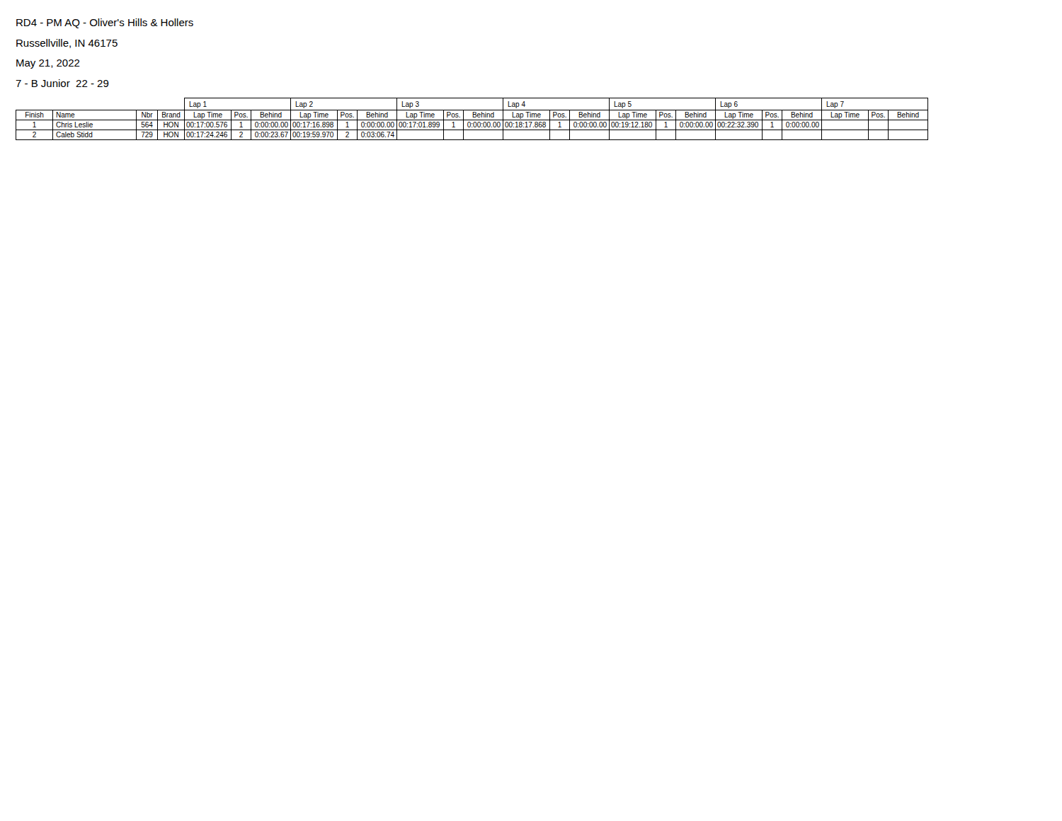RD4 - PM AQ - Oliver's Hills & Hollers
Russellville, IN 46175
May 21, 2022
7 - B Junior 22 - 29
| | | | | Lap 1 | Lap 2 | Lap 3 | Lap 4 | Lap 5 | Lap 6 | Lap 7 |
| --- | --- | --- | --- | --- | --- | --- | --- | --- | --- | --- |
| Finish | Name | Nbr | Brand | Lap Time | Pos. | Behind | Lap Time | Pos. | Behind | Lap Time | Pos. | Behind | Lap Time | Pos. | Behind | Lap Time | Pos. | Behind | Lap Time | Pos. | Behind | Lap Time | Pos. | Behind |
| 1 | Chris Leslie | 564 | HON | 00:17:00.576 | 1 | 0:00:00.00 | 00:17:16.898 | 1 | 0:00:00.00 | 00:17:01.899 | 1 | 0:00:00.00 | 00:18:17.868 | 1 | 0:00:00.00 | 00:19:12.180 | 1 | 0:00:00.00 | 00:22:32.390 | 1 | 0:00:00.00 | | | |
| 2 | Caleb Stidd | 729 | HON | 00:17:24.246 | 2 | 0:00:23.67 | 00:19:59.970 | 2 | 0:03:06.74 | | | | | | | | | | | | | | | |